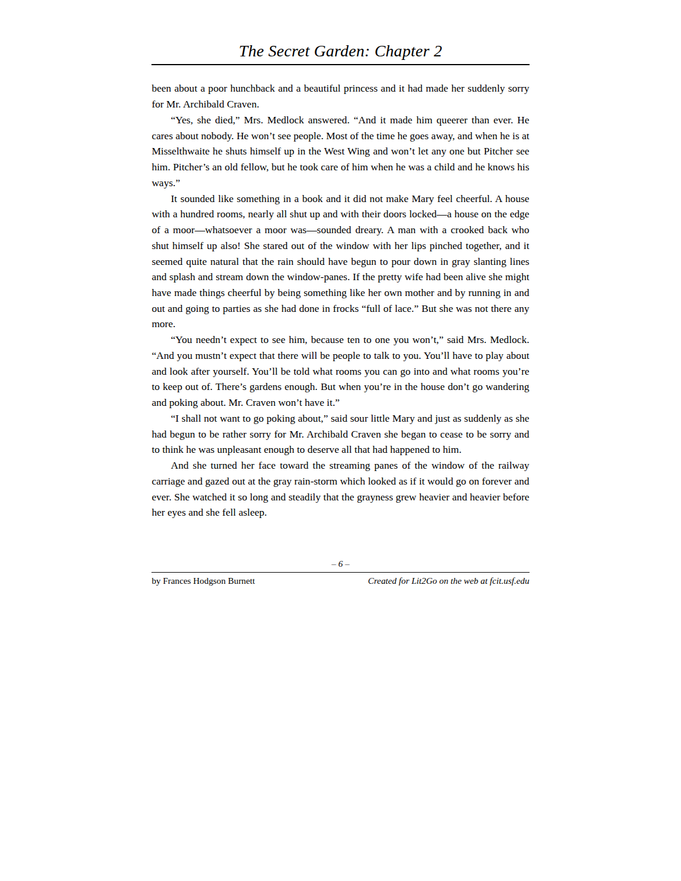The Secret Garden: Chapter 2
been about a poor hunchback and a beautiful princess and it had made her suddenly sorry for Mr. Archibald Craven.
“Yes, she died,” Mrs. Medlock answered. “And it made him queerer than ever. He cares about nobody. He won’t see people. Most of the time he goes away, and when he is at Misselthwaite he shuts himself up in the West Wing and won’t let any one but Pitcher see him. Pitcher’s an old fellow, but he took care of him when he was a child and he knows his ways.”
It sounded like something in a book and it did not make Mary feel cheerful. A house with a hundred rooms, nearly all shut up and with their doors locked—a house on the edge of a moor—whatsoever a moor was—sounded dreary. A man with a crooked back who shut himself up also! She stared out of the window with her lips pinched together, and it seemed quite natural that the rain should have begun to pour down in gray slanting lines and splash and stream down the window-panes. If the pretty wife had been alive she might have made things cheerful by being something like her own mother and by running in and out and going to parties as she had done in frocks “full of lace.” But she was not there any more.
“You needn’t expect to see him, because ten to one you won’t,” said Mrs. Medlock. “And you mustn’t expect that there will be people to talk to you. You’ll have to play about and look after yourself. You’ll be told what rooms you can go into and what rooms you’re to keep out of. There’s gardens enough. But when you’re in the house don’t go wandering and poking about. Mr. Craven won’t have it.”
“I shall not want to go poking about,” said sour little Mary and just as suddenly as she had begun to be rather sorry for Mr. Archibald Craven she began to cease to be sorry and to think he was unpleasant enough to deserve all that had happened to him.
And she turned her face toward the streaming panes of the window of the railway carriage and gazed out at the gray rain-storm which looked as if it would go on forever and ever. She watched it so long and steadily that the grayness grew heavier and heavier before her eyes and she fell asleep.
– 6 –
by Frances Hodgson Burnett Created for Lit2Go on the web at fcit.usf.edu